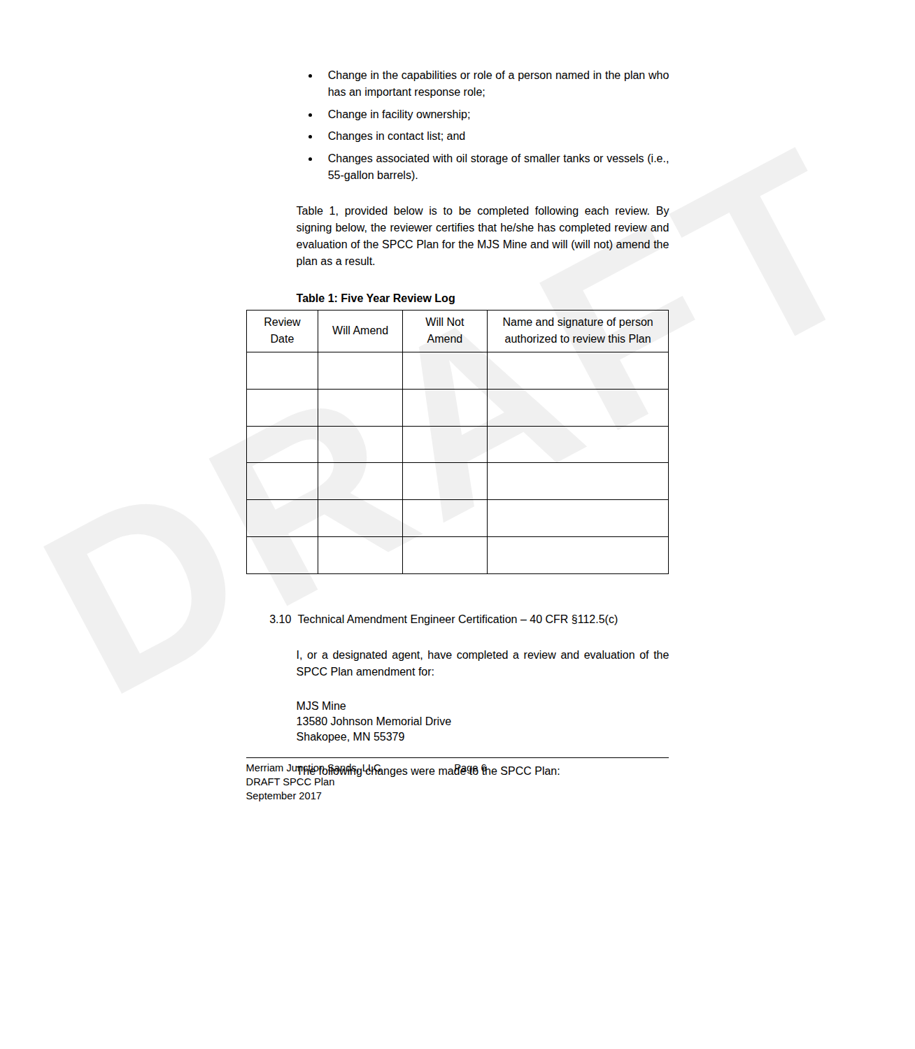DRAFT
Change in the capabilities or role of a person named in the plan who has an important response role;
Change in facility ownership;
Changes in contact list; and
Changes associated with oil storage of smaller tanks or vessels (i.e., 55-gallon barrels).
Table 1, provided below is to be completed following each review. By signing below, the reviewer certifies that he/she has completed review and evaluation of the SPCC Plan for the MJS Mine and will (will not) amend the plan as a result.
Table 1: Five Year Review Log
| Review Date | Will Amend | Will Not Amend | Name and signature of person authorized to review this Plan |
| --- | --- | --- | --- |
3.10 Technical Amendment Engineer Certification – 40 CFR §112.5(c)
I, or a designated agent, have completed a review and evaluation of the SPCC Plan amendment for:
MJS Mine
13580 Johnson Memorial Drive
Shakopee, MN 55379
The following changes were made to the SPCC Plan:
Merriam Junction Sands, LLC
Page 6
DRAFT SPCC Plan
September 2017